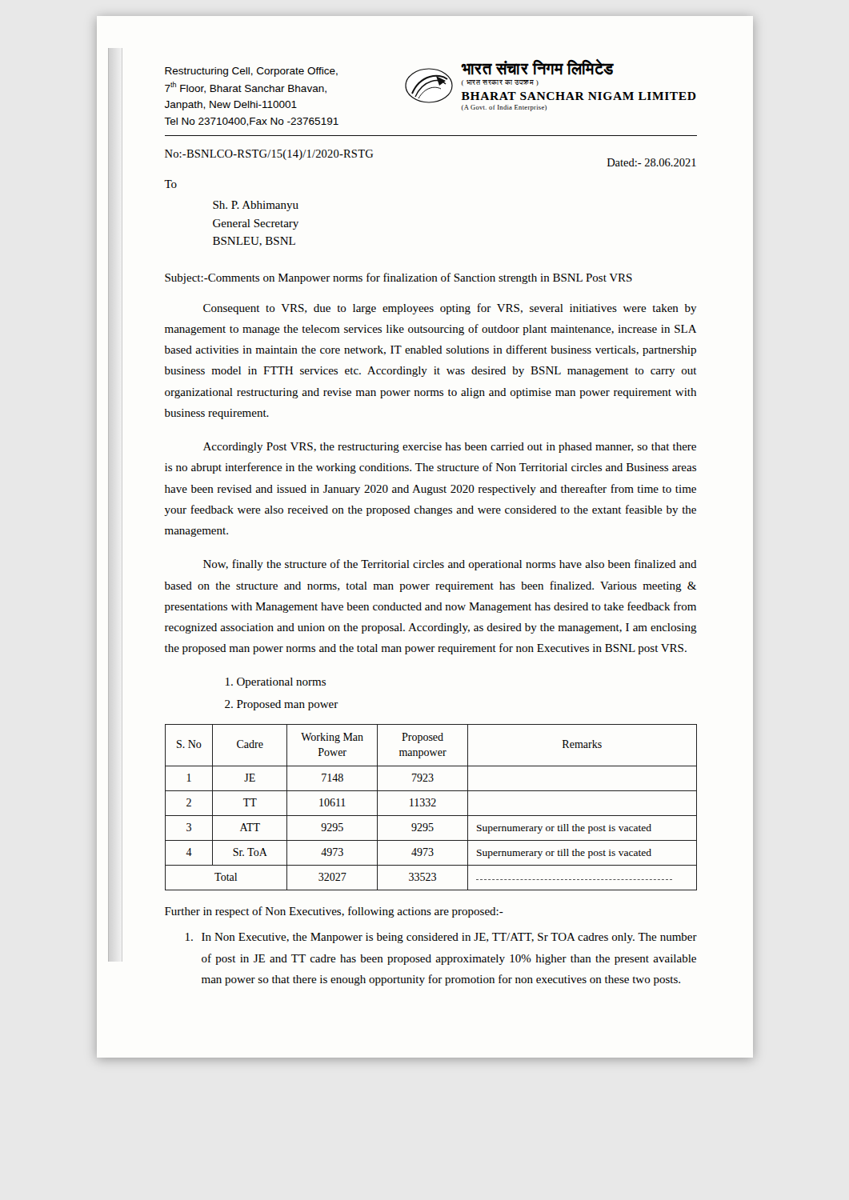Restructuring Cell, Corporate Office,
7th Floor, Bharat Sanchar Bhavan,
Janpath, New Delhi-110001
Tel No 23710400,Fax No -23765191
भारत संचार निगम लिमिटेड
( भारत सरकार का उपक्रम )
BHARAT SANCHAR NIGAM LIMITED
(A Govt. of India Enterprise)
No:-BSNLCO-RSTG/15(14)/1/2020-RSTG
Dated:- 28.06.2021
To
Sh. P. Abhimanyu
General Secretary
BSNLEU, BSNL
Subject:-Comments on Manpower norms for finalization of Sanction strength in BSNL Post VRS
Consequent to VRS, due to large employees opting for VRS, several initiatives were taken by management to manage the telecom services like outsourcing of outdoor plant maintenance, increase in SLA based activities in maintain the core network, IT enabled solutions in different business verticals, partnership business model in FTTH services etc. Accordingly it was desired by BSNL management to carry out organizational restructuring and revise man power norms to align and optimise man power requirement with business requirement.
Accordingly Post VRS, the restructuring exercise has been carried out in phased manner, so that there is no abrupt interference in the working conditions. The structure of Non Territorial circles and Business areas have been revised and issued in January 2020 and August 2020 respectively and thereafter from time to time your feedback were also received on the proposed changes and were considered to the extant feasible by the management.
Now, finally the structure of the Territorial circles and operational norms have also been finalized and based on the structure and norms, total man power requirement has been finalized. Various meeting & presentations with Management have been conducted and now Management has desired to take feedback from recognized association and union on the proposal. Accordingly, as desired by the management, I am enclosing the proposed man power norms and the total man power requirement for non Executives in BSNL post VRS.
Operational norms
Proposed man power
| S. No | Cadre | Working Man Power | Proposed manpower | Remarks |
| --- | --- | --- | --- | --- |
| 1 | JE | 7148 | 7923 | |
| 2 | TT | 10611 | 11332 | |
| 3 | ATT | 9295 | 9295 | Supernumerary or till the post is vacated |
| 4 | Sr. ToA | 4973 | 4973 | Supernumerary or till the post is vacated |
| Total | 32027 | 33523 | |
Further in respect of Non Executives, following actions are proposed:-
In Non Executive, the Manpower is being considered in JE, TT/ATT, Sr TOA cadres only. The number of post in JE and TT cadre has been proposed approximately 10% higher than the present available man power so that there is enough opportunity for promotion for non executives on these two posts.